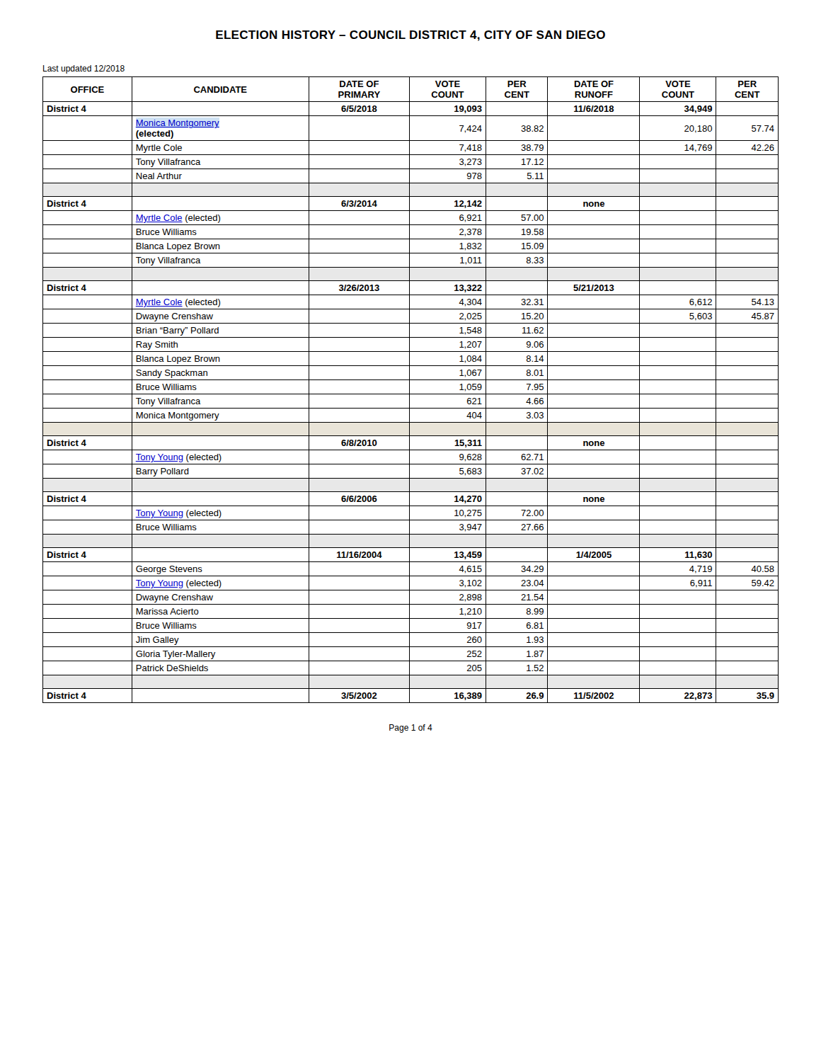ELECTION HISTORY – COUNCIL DISTRICT 4, CITY OF SAN DIEGO
Last updated 12/2018
| OFFICE | CANDIDATE | DATE OF PRIMARY | VOTE COUNT | PER CENT | DATE OF RUNOFF | VOTE COUNT | PER CENT |
| --- | --- | --- | --- | --- | --- | --- | --- |
| District 4 | | 6/5/2018 | 19,093 | | 11/6/2018 | 34,949 | |
| | Monica Montgomery (elected) | | 7,424 | 38.82 | | 20,180 | 57.74 |
| | Myrtle Cole | | 7,418 | 38.79 | | 14,769 | 42.26 |
| | Tony Villafranca | | 3,273 | 17.12 | | | |
| | Neal Arthur | | 978 | 5.11 | | | |
| District 4 | | 6/3/2014 | 12,142 | | none | | |
| | Myrtle Cole (elected) | | 6,921 | 57.00 | | | |
| | Bruce Williams | | 2,378 | 19.58 | | | |
| | Blanca Lopez Brown | | 1,832 | 15.09 | | | |
| | Tony Villafranca | | 1,011 | 8.33 | | | |
| District 4 | | 3/26/2013 | 13,322 | | 5/21/2013 | | |
| | Myrtle Cole (elected) | | 4,304 | 32.31 | | 6,612 | 54.13 |
| | Dwayne Crenshaw | | 2,025 | 15.20 | | 5,603 | 45.87 |
| | Brian “Barry” Pollard | | 1,548 | 11.62 | | | |
| | Ray Smith | | 1,207 | 9.06 | | | |
| | Blanca Lopez Brown | | 1,084 | 8.14 | | | |
| | Sandy Spackman | | 1,067 | 8.01 | | | |
| | Bruce Williams | | 1,059 | 7.95 | | | |
| | Tony Villafranca | | 621 | 4.66 | | | |
| | Monica Montgomery | | 404 | 3.03 | | | |
| District 4 | | 6/8/2010 | 15,311 | | none | | |
| | Tony Young (elected) | | 9,628 | 62.71 | | | |
| | Barry Pollard | | 5,683 | 37.02 | | | |
| District 4 | | 6/6/2006 | 14,270 | | none | | |
| | Tony Young (elected) | | 10,275 | 72.00 | | | |
| | Bruce Williams | | 3,947 | 27.66 | | | |
| District 4 | | 11/16/2004 | 13,459 | | 1/4/2005 | 11,630 | |
| | George Stevens | | 4,615 | 34.29 | | 4,719 | 40.58 |
| | Tony Young (elected) | | 3,102 | 23.04 | | 6,911 | 59.42 |
| | Dwayne Crenshaw | | 2,898 | 21.54 | | | |
| | Marissa Acierto | | 1,210 | 8.99 | | | |
| | Bruce Williams | | 917 | 6.81 | | | |
| | Jim Galley | | 260 | 1.93 | | | |
| | Gloria Tyler-Mallery | | 252 | 1.87 | | | |
| | Patrick DeShields | | 205 | 1.52 | | | |
| District 4 | | 3/5/2002 | 16,389 | 26.9 | 11/5/2002 | 22,873 | 35.9 |
Page 1 of 4